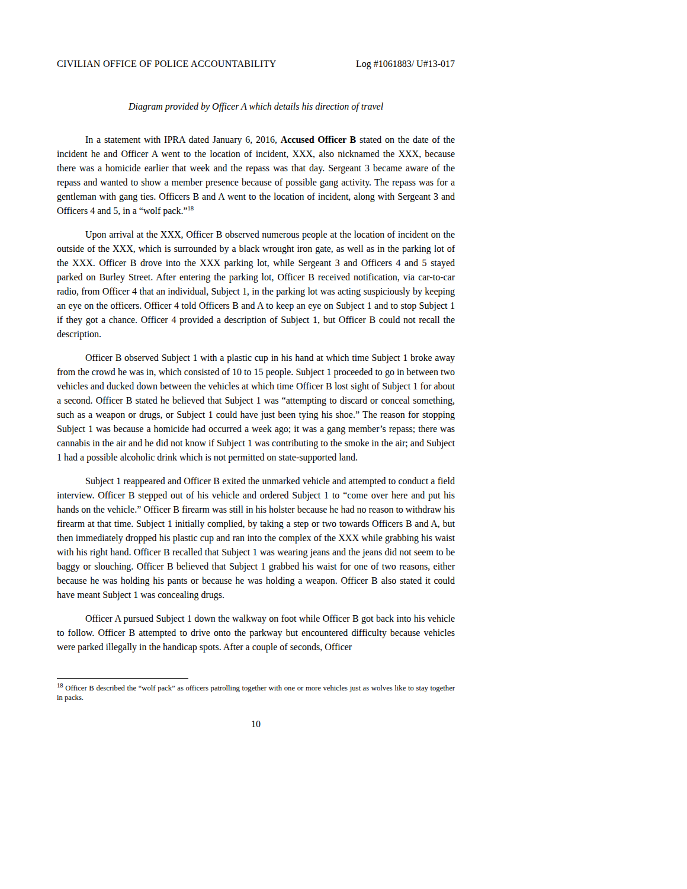CIVILIAN OFFICE OF POLICE ACCOUNTABILITY Log #1061883/ U#13-017
Diagram provided by Officer A which details his direction of travel
In a statement with IPRA dated January 6, 2016, Accused Officer B stated on the date of the incident he and Officer A went to the location of incident, XXX, also nicknamed the XXX, because there was a homicide earlier that week and the repass was that day. Sergeant 3 became aware of the repass and wanted to show a member presence because of possible gang activity. The repass was for a gentleman with gang ties. Officers B and A went to the location of incident, along with Sergeant 3 and Officers 4 and 5, in a “wolf pack.”18
Upon arrival at the XXX, Officer B observed numerous people at the location of incident on the outside of the XXX, which is surrounded by a black wrought iron gate, as well as in the parking lot of the XXX. Officer B drove into the XXX parking lot, while Sergeant 3 and Officers 4 and 5 stayed parked on Burley Street. After entering the parking lot, Officer B received notification, via car-to-car radio, from Officer 4 that an individual, Subject 1, in the parking lot was acting suspiciously by keeping an eye on the officers. Officer 4 told Officers B and A to keep an eye on Subject 1 and to stop Subject 1 if they got a chance. Officer 4 provided a description of Subject 1, but Officer B could not recall the description.
Officer B observed Subject 1 with a plastic cup in his hand at which time Subject 1 broke away from the crowd he was in, which consisted of 10 to 15 people. Subject 1 proceeded to go in between two vehicles and ducked down between the vehicles at which time Officer B lost sight of Subject 1 for about a second. Officer B stated he believed that Subject 1 was “attempting to discard or conceal something, such as a weapon or drugs, or Subject 1 could have just been tying his shoe.” The reason for stopping Subject 1 was because a homicide had occurred a week ago; it was a gang member’s repass; there was cannabis in the air and he did not know if Subject 1 was contributing to the smoke in the air; and Subject 1 had a possible alcoholic drink which is not permitted on state-supported land.
Subject 1 reappeared and Officer B exited the unmarked vehicle and attempted to conduct a field interview. Officer B stepped out of his vehicle and ordered Subject 1 to “come over here and put his hands on the vehicle.” Officer B firearm was still in his holster because he had no reason to withdraw his firearm at that time. Subject 1 initially complied, by taking a step or two towards Officers B and A, but then immediately dropped his plastic cup and ran into the complex of the XXX while grabbing his waist with his right hand. Officer B recalled that Subject 1 was wearing jeans and the jeans did not seem to be baggy or slouching. Officer B believed that Subject 1 grabbed his waist for one of two reasons, either because he was holding his pants or because he was holding a weapon. Officer B also stated it could have meant Subject 1 was concealing drugs.
Officer A pursued Subject 1 down the walkway on foot while Officer B got back into his vehicle to follow. Officer B attempted to drive onto the parkway but encountered difficulty because vehicles were parked illegally in the handicap spots. After a couple of seconds, Officer
18 Officer B described the “wolf pack” as officers patrolling together with one or more vehicles just as wolves like to stay together in packs.
10